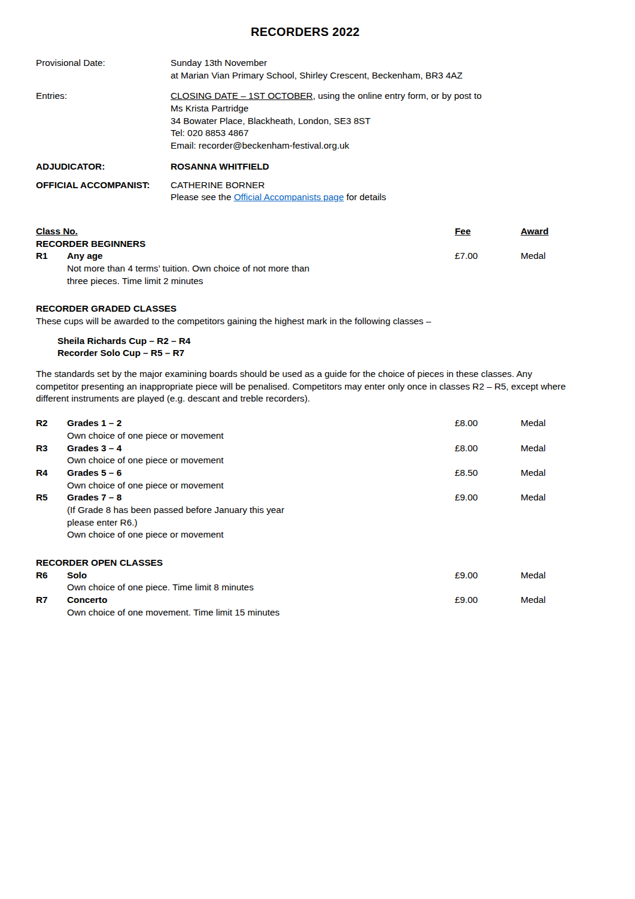RECORDERS 2022
| Provisional Date: | Sunday 13th November at Marian Vian Primary School, Shirley Crescent, Beckenham, BR3 4AZ |
| Entries: | CLOSING DATE – 1ST OCTOBER , using the online entry form, or by post to Ms Krista Partridge 34 Bowater Place, Blackheath, London, SE3 8ST Tel: 020 8853 4867 Email: recorder@beckenham-festival.org.uk |
| ADJUDICATOR: | ROSANNA WHITFIELD |
| OFFICIAL ACCOMPANIST: | CATHERINE BORNER Please see the Official Accompanists page for details |
| Class No. | Fee | Award |
| RECORDER BEGINNERS |
| R1 | Any age | £7.00 | Medal |
| | Not more than 4 terms’ tuition. Own choice of not more than three pieces. Time limit 2 minutes | | |
| RECORDER GRADED CLASSES |
These cups will be awarded to the competitors gaining the highest mark in the following classes –
Sheila Richards Cup – R2 – R4
Recorder Solo Cup – R5 – R7
The standards set by the major examining boards should be used as a guide for the choice of pieces in these classes. Any competitor presenting an inappropriate piece will be penalised. Competitors may enter only once in classes R2 – R5, except where different instruments are played (e.g. descant and treble recorders).
| R2 | Grades 1 – 2 | £8.00 | Medal |
| | Own choice of one piece or movement | | |
| R3 | Grades 3 – 4 | £8.00 | Medal |
| | Own choice of one piece or movement | | |
| R4 | Grades 5 – 6 | £8.50 | Medal |
| | Own choice of one piece or movement | | |
| R5 | Grades 7 – 8 | £9.00 | Medal |
| | (If Grade 8 has been passed before January this year please enter R6.) Own choice of one piece or movement | | |
| RECORDER OPEN CLASSES |
| R6 | Solo | £9.00 | Medal |
| | Own choice of one piece. Time limit 8 minutes | | |
| R7 | Concerto | £9.00 | Medal |
| | Own choice of one movement. Time limit 15 minutes | | |